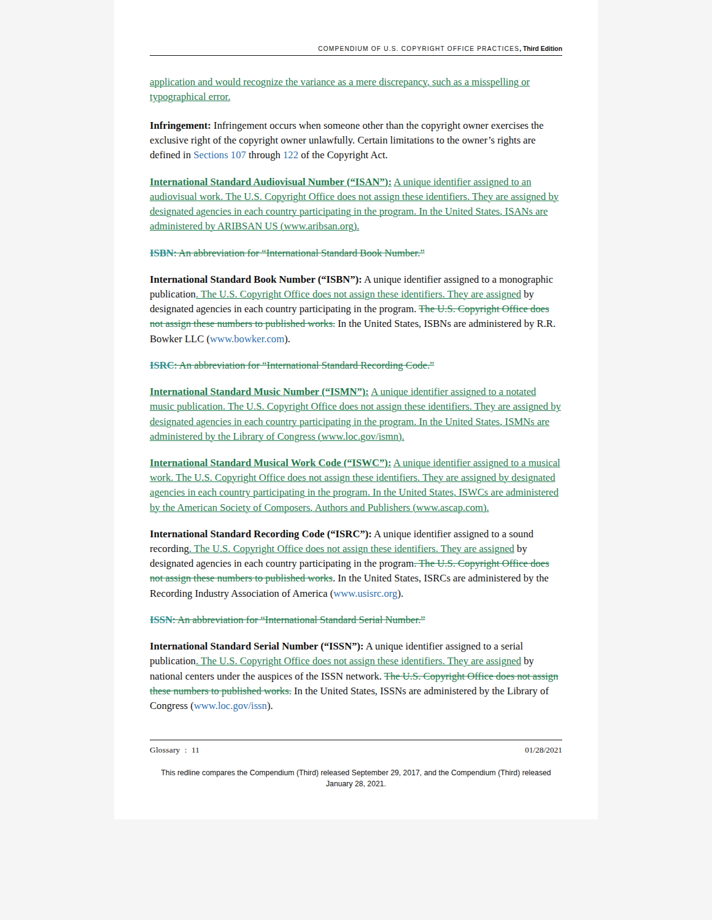Compendium of U.S. Copyright Office Practices, Third Edition
application and would recognize the variance as a mere discrepancy, such as a misspelling or typographical error.
Infringement: Infringement occurs when someone other than the copyright owner exercises the exclusive right of the copyright owner unlawfully. Certain limitations to the owner’s rights are defined in Sections 107 through 122 of the Copyright Act.
International Standard Audiovisual Number (“ISAN”): A unique identifier assigned to an audiovisual work. The U.S. Copyright Office does not assign these identifiers. They are assigned by designated agencies in each country participating in the program. In the United States, ISANs are administered by ARIBSAN US (www.aribsan.org).
ISBN: An abbreviation for “International Standard Book Number.”
International Standard Book Number (“ISBN”): A unique identifier assigned to a monographic publication. The U.S. Copyright Office does not assign these identifiers. They are assigned by designated agencies in each country participating in the program. The U.S. Copyright Office does not assign these numbers to published works. In the United States, ISBNs are administered by R.R. Bowker LLC (www.bowker.com).
ISRC: An abbreviation for “International Standard Recording Code.”
International Standard Music Number (“ISMN”): A unique identifier assigned to a notated music publication. The U.S. Copyright Office does not assign these identifiers. They are assigned by designated agencies in each country participating in the program. In the United States, ISMNs are administered by the Library of Congress (www.loc.gov/ismn).
International Standard Musical Work Code (“ISWC”): A unique identifier assigned to a musical work. The U.S. Copyright Office does not assign these identifiers. They are assigned by designated agencies in each country participating in the program. In the United States, ISWCs are administered by the American Society of Composers, Authors and Publishers (www.ascap.com).
International Standard Recording Code (“ISRC”): A unique identifier assigned to a sound recording. The U.S. Copyright Office does not assign these identifiers. They are assigned by designated agencies in each country participating in the program. The U.S. Copyright Office does not assign these numbers to published works. In the United States, ISRCs are administered by the Recording Industry Association of America (www.usisrc.org).
ISSN: An abbreviation for “International Standard Serial Number.”
International Standard Serial Number (“ISSN”): A unique identifier assigned to a serial publication. The U.S. Copyright Office does not assign these identifiers. They are assigned by national centers under the auspices of the ISSN network. The U.S. Copyright Office does not assign these numbers to published works. In the United States, ISSNs are administered by the Library of Congress (www.loc.gov/issn).
Glossary : 11 01/28/2021
This redline compares the Compendium (Third) released September 29, 2017, and the Compendium (Third) released January 28, 2021.